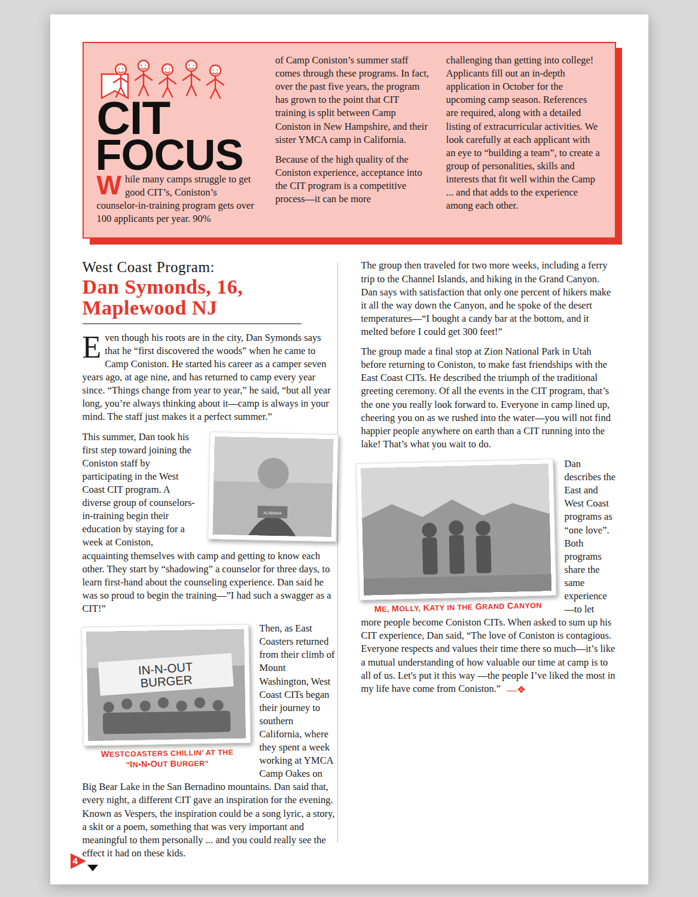CITFocus
While many camps struggle to get good CIT’s, Coniston’s counselor-in-training program gets over 100 applicants per year. 90%
of Camp Coniston’s summer staff comes through these programs. In fact, over the past five years, the program has grown to the point that CIT training is split between Camp Coniston in New Hampshire, and their sister YMCA camp in California.
Because of the high quality of the Coniston experience, acceptance into the CIT program is a competitive process—it can be more
challenging than getting into college! Applicants fill out an in-depth application in October for the upcoming camp season. References are required, along with a detailed listing of extracurricular activities. We look carefully at each applicant with an eye to “building a team”, to create a group of personalities, skills and interests that fit well within the Camp ... and that adds to the experience among each other.
West Coast Program:
Dan Symonds, 16,
Maplewood NJ
Even though his roots are in the city, Dan Symonds says that he “first discovered the woods” when he came to Camp Coniston. He started his career as a camper seven years ago, at age nine, and has returned to camp every year since. “Things change from year to year,” he said, “but all year long, you’re always thinking about it—camp is always in your mind. The staff just makes it a perfect summer.”
This summer, Dan took his first step toward joining the Coniston staff by participating in the West Coast CIT program. A diverse group of counselors-in-training begin their education by staying for a week at Coniston, acquainting themselves with camp and getting to know each other. They start by “shadowing” a counselor for three days, to learn first-hand about the counseling experience. Dan said he was so proud to begin the training—”I had such a swagger as a CIT!”
Westcoasters chillin’ at the
"In•N•Out Burger"
Then, as East Coasters returned from their climb of Mount Washington, West Coast CITs began their journey to southern California, where they spent a week working at YMCA Camp Oakes on Big Bear Lake in the San Bernadino mountains. Dan said that, every night, a different CIT gave an inspiration for the evening. Known as Vespers, the inspiration could be a song lyric, a story, a skit or a poem, something that was very important and meaningful to them personally ... and you could really see the effect it had on these kids.
The group then traveled for two more weeks, including a ferry trip to the Channel Islands, and hiking in the Grand Canyon. Dan says with satisfaction that only one percent of hikers make it all the way down the Canyon, and he spoke of the desert temperatures—“I bought a candy bar at the bottom, and it melted before I could get 300 feet!”
The group made a final stop at Zion National Park in Utah before returning to Coniston, to make fast friendships with the East Coast CITs. He described the triumph of the traditional greeting ceremony. Of all the events in the CIT program, that’s the one you really look forward to. Everyone in camp lined up, cheering you on as we rushed into the water—you will not find happier people anywhere on earth than a CIT running into the lake! That’s what you wait to do.
Me, Molly, Katy in the Grand Canyon
Dan describes the East and West Coast programs as “one love”. Both programs share the same experience—to let more people become Coniston CITs. When asked to sum up his CIT experience, Dan said, “The love of Coniston is contagious. Everyone respects and values their time there so much—it’s like a mutual understanding of how valuable our time at camp is to all of us. Let's put it this way —the people I’ve liked the most in my life have come from Coniston.” —❖
4